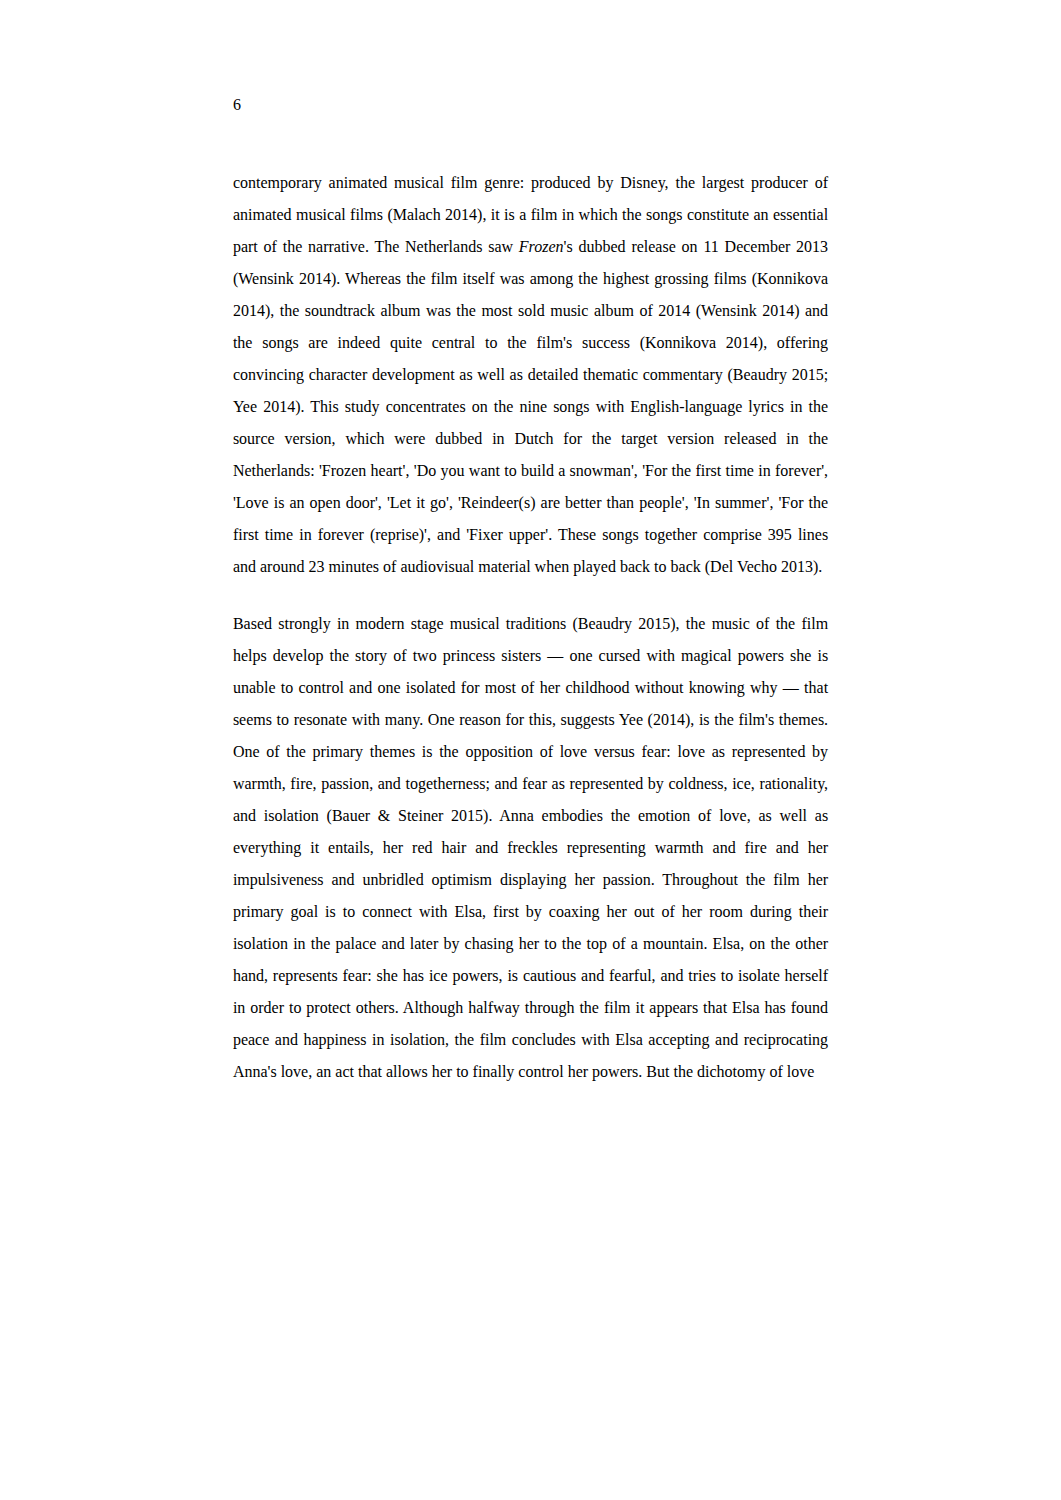6
contemporary animated musical film genre: produced by Disney, the largest producer of animated musical films (Malach 2014), it is a film in which the songs constitute an essential part of the narrative. The Netherlands saw Frozen's dubbed release on 11 December 2013 (Wensink 2014). Whereas the film itself was among the highest grossing films (Konnikova 2014), the soundtrack album was the most sold music album of 2014 (Wensink 2014) and the songs are indeed quite central to the film's success (Konnikova 2014), offering convincing character development as well as detailed thematic commentary (Beaudry 2015; Yee 2014). This study concentrates on the nine songs with English-language lyrics in the source version, which were dubbed in Dutch for the target version released in the Netherlands: 'Frozen heart', 'Do you want to build a snowman', 'For the first time in forever', 'Love is an open door', 'Let it go', 'Reindeer(s) are better than people', 'In summer', 'For the first time in forever (reprise)', and 'Fixer upper'. These songs together comprise 395 lines and around 23 minutes of audiovisual material when played back to back (Del Vecho 2013).
Based strongly in modern stage musical traditions (Beaudry 2015), the music of the film helps develop the story of two princess sisters — one cursed with magical powers she is unable to control and one isolated for most of her childhood without knowing why — that seems to resonate with many. One reason for this, suggests Yee (2014), is the film's themes. One of the primary themes is the opposition of love versus fear: love as represented by warmth, fire, passion, and togetherness; and fear as represented by coldness, ice, rationality, and isolation (Bauer & Steiner 2015). Anna embodies the emotion of love, as well as everything it entails, her red hair and freckles representing warmth and fire and her impulsiveness and unbridled optimism displaying her passion. Throughout the film her primary goal is to connect with Elsa, first by coaxing her out of her room during their isolation in the palace and later by chasing her to the top of a mountain. Elsa, on the other hand, represents fear: she has ice powers, is cautious and fearful, and tries to isolate herself in order to protect others. Although halfway through the film it appears that Elsa has found peace and happiness in isolation, the film concludes with Elsa accepting and reciprocating Anna's love, an act that allows her to finally control her powers. But the dichotomy of love